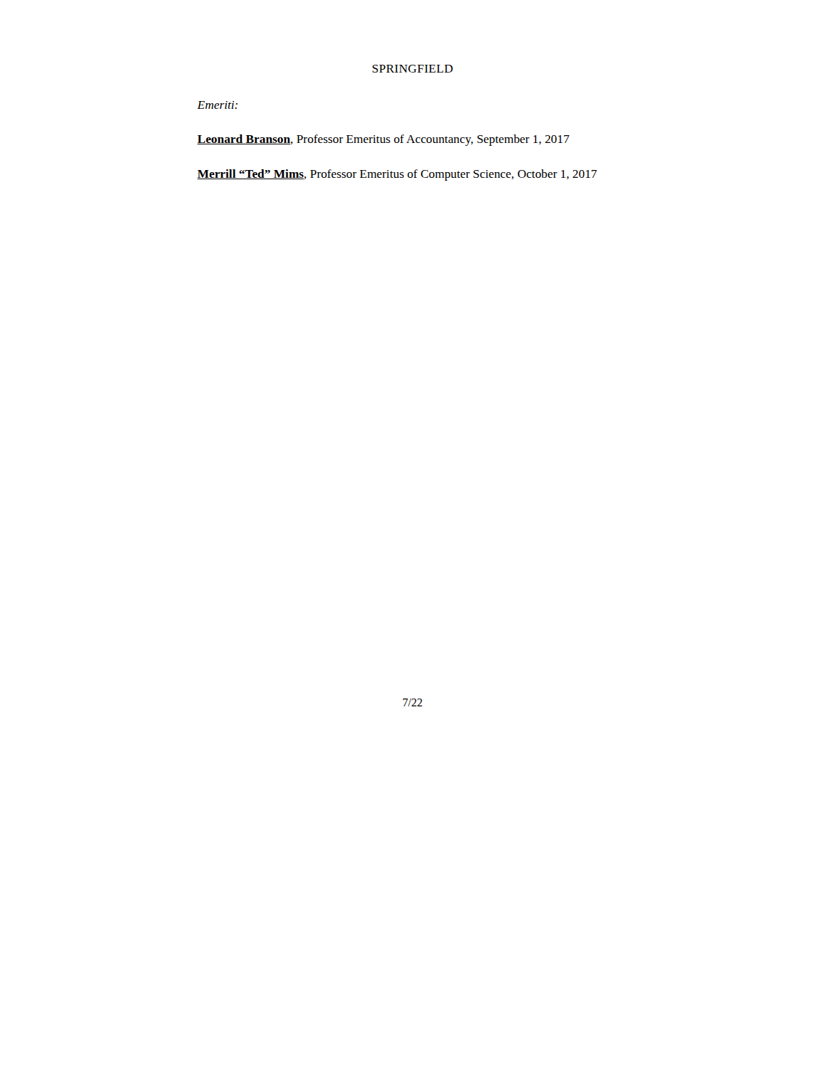SPRINGFIELD
Emeriti:
Leonard Branson, Professor Emeritus of Accountancy, September 1, 2017
Merrill “Ted” Mims, Professor Emeritus of Computer Science, October 1, 2017
7/22